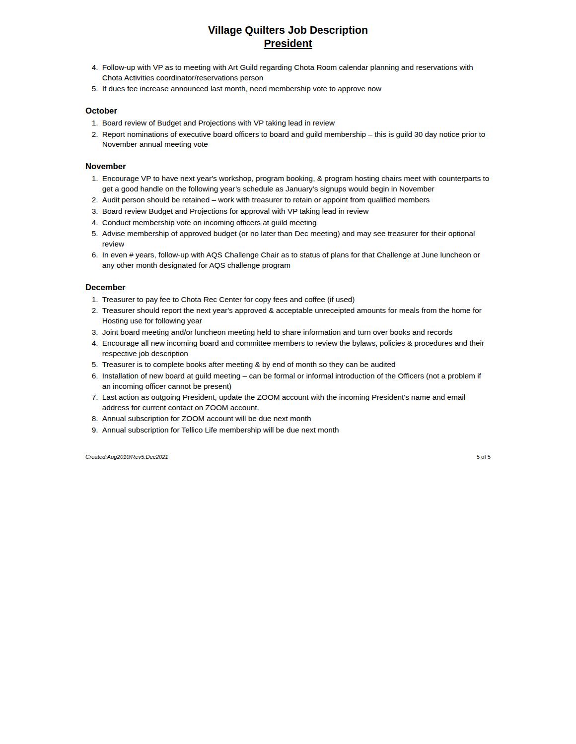Village Quilters Job DescriptionPresident
Follow-up with VP as to meeting with Art Guild regarding Chota Room calendar planning and reservations with Chota Activities coordinator/reservations person
If dues fee increase announced last month, need membership vote to approve now
October
Board review of Budget and Projections with VP taking lead in review
Report nominations of executive board officers to board and guild membership – this is guild 30 day notice prior to November annual meeting vote
November
Encourage VP to have next year's workshop, program booking, & program hosting chairs meet with counterparts to get a good handle on the following year’s schedule as January’s signups would begin in November
Audit person should be retained – work with treasurer to retain or appoint from qualified members
Board review Budget and Projections for approval with VP taking lead in review
Conduct membership vote on incoming officers at guild meeting
Advise membership of approved budget (or no later than Dec meeting) and may see treasurer for their optional review
In even # years, follow-up with AQS Challenge Chair as to status of plans for that Challenge at June luncheon or any other month designated for AQS challenge program
December
Treasurer to pay fee to Chota Rec Center for copy fees and coffee (if used)
Treasurer should report the next year's approved & acceptable unreceipted amounts for meals from the home for Hosting use for following year
Joint board meeting and/or luncheon meeting held to share information and turn over books and records
Encourage all new incoming board and committee members to review the bylaws, policies & procedures and their respective job description
Treasurer is to complete books after meeting & by end of month so they can be audited
Installation of new board at guild meeting – can be formal or informal introduction of the Officers (not a problem if an incoming officer cannot be present)
Last action as outgoing President, update the ZOOM account with the incoming President's name and email address for current contact on ZOOM account.
Annual subscription for ZOOM account will be due next month
Annual subscription for Tellico Life membership will be due next month
Created:Aug2010/Rev5:Dec2021 5 of 5